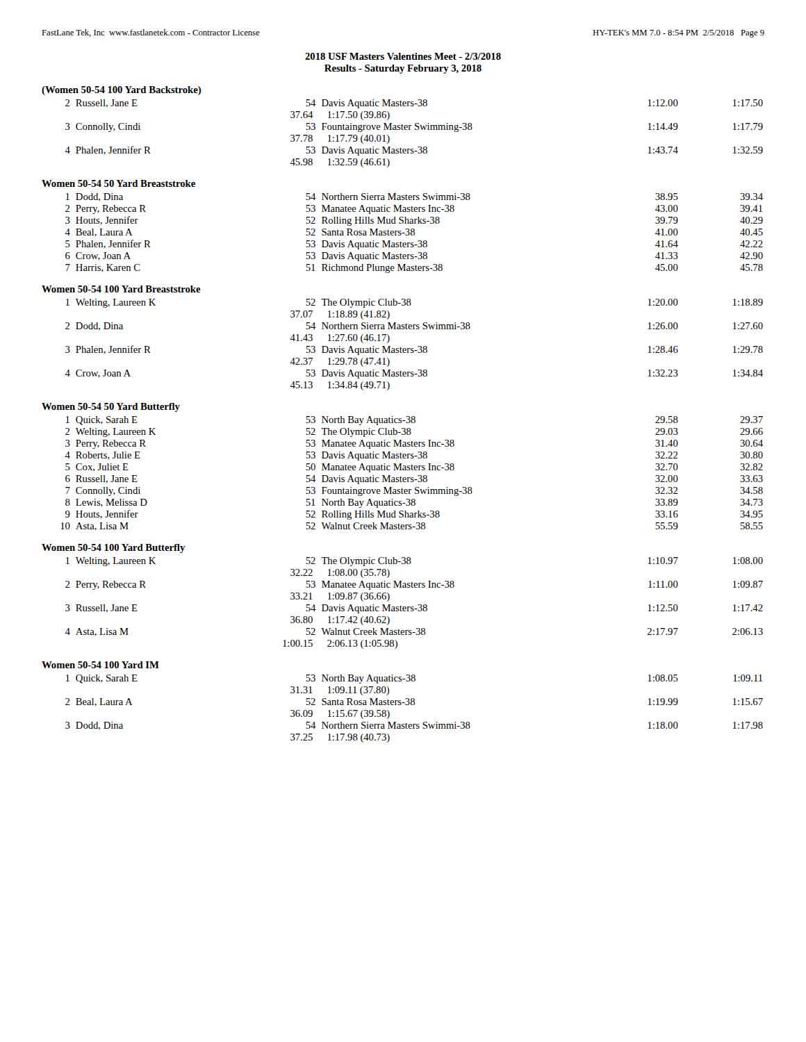FastLane Tek, Inc www.fastlanetek.com - Contractor License
HY-TEK's MM 7.0 - 8:54 PM 2/5/2018 Page 9
2018 USF Masters Valentines Meet - 2/3/2018
Results - Saturday February 3, 2018
(Women 50-54 100 Yard Backstroke)
| 2 | Russell, Jane E | 54 | Davis Aquatic Masters-38 | 1:12.00 | 1:17.50 |
| | 37.64 | 1:17.50 (39.86) |
| 3 | Connolly, Cindi | 53 | Fountaingrove Master Swimming-38 | 1:14.49 | 1:17.79 |
| | 37.78 | 1:17.79 (40.01) |
| 4 | Phalen, Jennifer R | 53 | Davis Aquatic Masters-38 | 1:43.74 | 1:32.59 |
| | 45.98 | 1:32.59 (46.61) |
Women 50-54 50 Yard Breaststroke
| 1 | Dodd, Dina | 54 | Northern Sierra Masters Swimmi-38 | 38.95 | 39.34 |
| 2 | Perry, Rebecca R | 53 | Manatee Aquatic Masters Inc-38 | 43.00 | 39.41 |
| 3 | Houts, Jennifer | 52 | Rolling Hills Mud Sharks-38 | 39.79 | 40.29 |
| 4 | Beal, Laura A | 52 | Santa Rosa Masters-38 | 41.00 | 40.45 |
| 5 | Phalen, Jennifer R | 53 | Davis Aquatic Masters-38 | 41.64 | 42.22 |
| 6 | Crow, Joan A | 53 | Davis Aquatic Masters-38 | 41.33 | 42.90 |
| 7 | Harris, Karen C | 51 | Richmond Plunge Masters-38 | 45.00 | 45.78 |
Women 50-54 100 Yard Breaststroke
| 1 | Welting, Laureen K | 52 | The Olympic Club-38 | 1:20.00 | 1:18.89 |
| | 37.07 | 1:18.89 (41.82) |
| 2 | Dodd, Dina | 54 | Northern Sierra Masters Swimmi-38 | 1:26.00 | 1:27.60 |
| | 41.43 | 1:27.60 (46.17) |
| 3 | Phalen, Jennifer R | 53 | Davis Aquatic Masters-38 | 1:28.46 | 1:29.78 |
| | 42.37 | 1:29.78 (47.41) |
| 4 | Crow, Joan A | 53 | Davis Aquatic Masters-38 | 1:32.23 | 1:34.84 |
| | 45.13 | 1:34.84 (49.71) |
Women 50-54 50 Yard Butterfly
| 1 | Quick, Sarah E | 53 | North Bay Aquatics-38 | 29.58 | 29.37 |
| 2 | Welting, Laureen K | 52 | The Olympic Club-38 | 29.03 | 29.66 |
| 3 | Perry, Rebecca R | 53 | Manatee Aquatic Masters Inc-38 | 31.40 | 30.64 |
| 4 | Roberts, Julie E | 53 | Davis Aquatic Masters-38 | 32.22 | 30.80 |
| 5 | Cox, Juliet E | 50 | Manatee Aquatic Masters Inc-38 | 32.70 | 32.82 |
| 6 | Russell, Jane E | 54 | Davis Aquatic Masters-38 | 32.00 | 33.63 |
| 7 | Connolly, Cindi | 53 | Fountaingrove Master Swimming-38 | 32.32 | 34.58 |
| 8 | Lewis, Melissa D | 51 | North Bay Aquatics-38 | 33.89 | 34.73 |
| 9 | Houts, Jennifer | 52 | Rolling Hills Mud Sharks-38 | 33.16 | 34.95 |
| 10 | Asta, Lisa M | 52 | Walnut Creek Masters-38 | 55.59 | 58.55 |
Women 50-54 100 Yard Butterfly
| 1 | Welting, Laureen K | 52 | The Olympic Club-38 | 1:10.97 | 1:08.00 |
| | 32.22 | 1:08.00 (35.78) |
| 2 | Perry, Rebecca R | 53 | Manatee Aquatic Masters Inc-38 | 1:11.00 | 1:09.87 |
| | 33.21 | 1:09.87 (36.66) |
| 3 | Russell, Jane E | 54 | Davis Aquatic Masters-38 | 1:12.50 | 1:17.42 |
| | 36.80 | 1:17.42 (40.62) |
| 4 | Asta, Lisa M | 52 | Walnut Creek Masters-38 | 2:17.97 | 2:06.13 |
| | 1:00.15 | 2:06.13 (1:05.98) |
Women 50-54 100 Yard IM
| 1 | Quick, Sarah E | 53 | North Bay Aquatics-38 | 1:08.05 | 1:09.11 |
| | 31.31 | 1:09.11 (37.80) |
| 2 | Beal, Laura A | 52 | Santa Rosa Masters-38 | 1:19.99 | 1:15.67 |
| | 36.09 | 1:15.67 (39.58) |
| 3 | Dodd, Dina | 54 | Northern Sierra Masters Swimmi-38 | 1:18.00 | 1:17.98 |
| | 37.25 | 1:17.98 (40.73) |